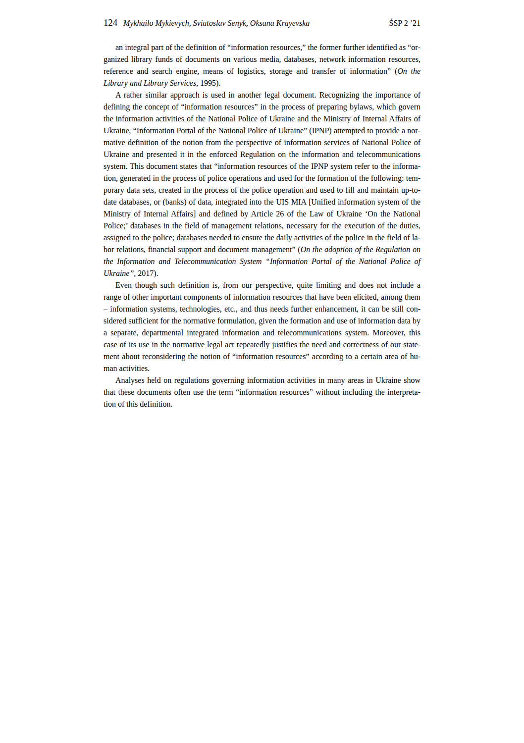124 Mykhailo Mykievych, Sviatoslav Senyk, Oksana Krayevska ŚSP 2 ’21
an integral part of the definition of “information resources,” the former further identified as “organized library funds of documents on various media, databases, network information resources, reference and search engine, means of logistics, storage and transfer of information” (On the Library and Library Services, 1995).
A rather similar approach is used in another legal document. Recognizing the importance of defining the concept of “information resources” in the process of preparing bylaws, which govern the information activities of the National Police of Ukraine and the Ministry of Internal Affairs of Ukraine, “Information Portal of the National Police of Ukraine” (IPNP) attempted to provide a normative definition of the notion from the perspective of information services of National Police of Ukraine and presented it in the enforced Regulation on the information and telecommunications system. This document states that “information resources of the IPNP system refer to the information, generated in the process of police operations and used for the formation of the following: temporary data sets, created in the process of the police operation and used to fill and maintain up-to-date databases, or (banks) of data, integrated into the UIS MIA [Unified information system of the Ministry of Internal Affairs] and defined by Article 26 of the Law of Ukraine ‘On the National Police;’ databases in the field of management relations, necessary for the execution of the duties, assigned to the police; databases needed to ensure the daily activities of the police in the field of labor relations, financial support and document management” (On the adoption of the Regulation on the Information and Telecommunication System “Information Portal of the National Police of Ukraine”, 2017).
Even though such definition is, from our perspective, quite limiting and does not include a range of other important components of information resources that have been elicited, among them – information systems, technologies, etc., and thus needs further enhancement, it can be still considered sufficient for the normative formulation, given the formation and use of information data by a separate, departmental integrated information and telecommunications system. Moreover, this case of its use in the normative legal act repeatedly justifies the need and correctness of our statement about reconsidering the notion of “information resources” according to a certain area of human activities.
Analyses held on regulations governing information activities in many areas in Ukraine show that these documents often use the term “information resources” without including the interpretation of this definition.